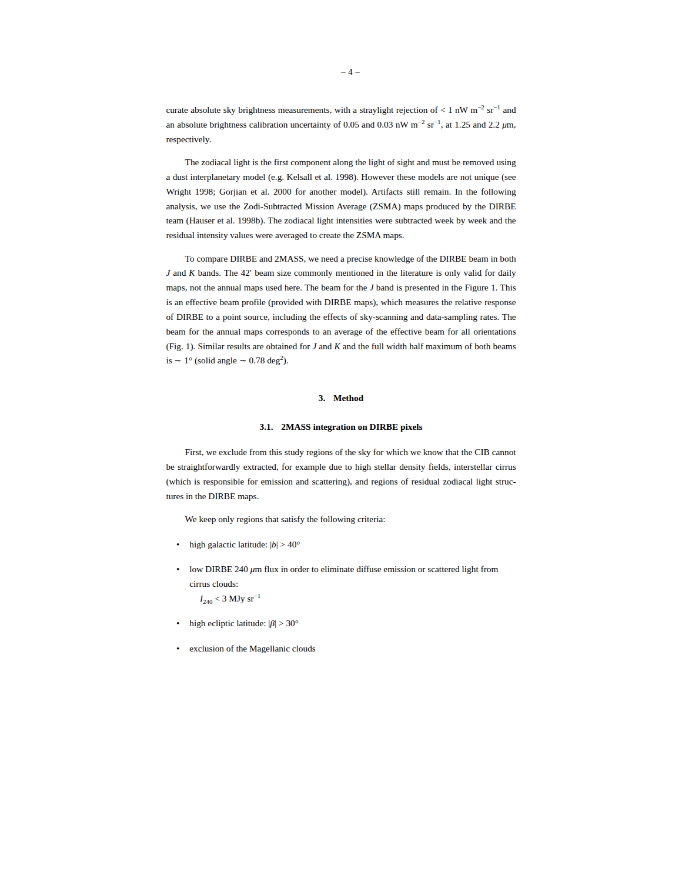– 4 –
curate absolute sky brightness measurements, with a straylight rejection of < 1 nW m−2 sr−1 and an absolute brightness calibration uncertainty of 0.05 and 0.03 nW m−2 sr−1, at 1.25 and 2.2 μm, respectively.
The zodiacal light is the first component along the light of sight and must be removed using a dust interplanetary model (e.g. Kelsall et al. 1998). However these models are not unique (see Wright 1998; Gorjian et al. 2000 for another model). Artifacts still remain. In the following analysis, we use the Zodi-Subtracted Mission Average (ZSMA) maps produced by the DIRBE team (Hauser et al. 1998b). The zodiacal light intensities were subtracted week by week and the residual intensity values were averaged to create the ZSMA maps.
To compare DIRBE and 2MASS, we need a precise knowledge of the DIRBE beam in both J and K bands. The 42′ beam size commonly mentioned in the literature is only valid for daily maps, not the annual maps used here. The beam for the J band is presented in the Figure 1. This is an effective beam profile (provided with DIRBE maps), which measures the relative response of DIRBE to a point source, including the effects of sky-scanning and data-sampling rates. The beam for the annual maps corresponds to an average of the effective beam for all orientations (Fig. 1). Similar results are obtained for J and K and the full width half maximum of both beams is ∼ 1° (solid angle ∼ 0.78 deg2).
3. Method
3.1. 2MASS integration on DIRBE pixels
First, we exclude from this study regions of the sky for which we know that the CIB cannot be straightforwardly extracted, for example due to high stellar density fields, interstellar cirrus (which is responsible for emission and scattering), and regions of residual zodiacal light structures in the DIRBE maps.
We keep only regions that satisfy the following criteria:
high galactic latitude: |b| > 40°
low DIRBE 240 μm flux in order to eliminate diffuse emission or scattered light from cirrus clouds: I240 < 3 MJy sr−1
high ecliptic latitude: |β| > 30°
exclusion of the Magellanic clouds